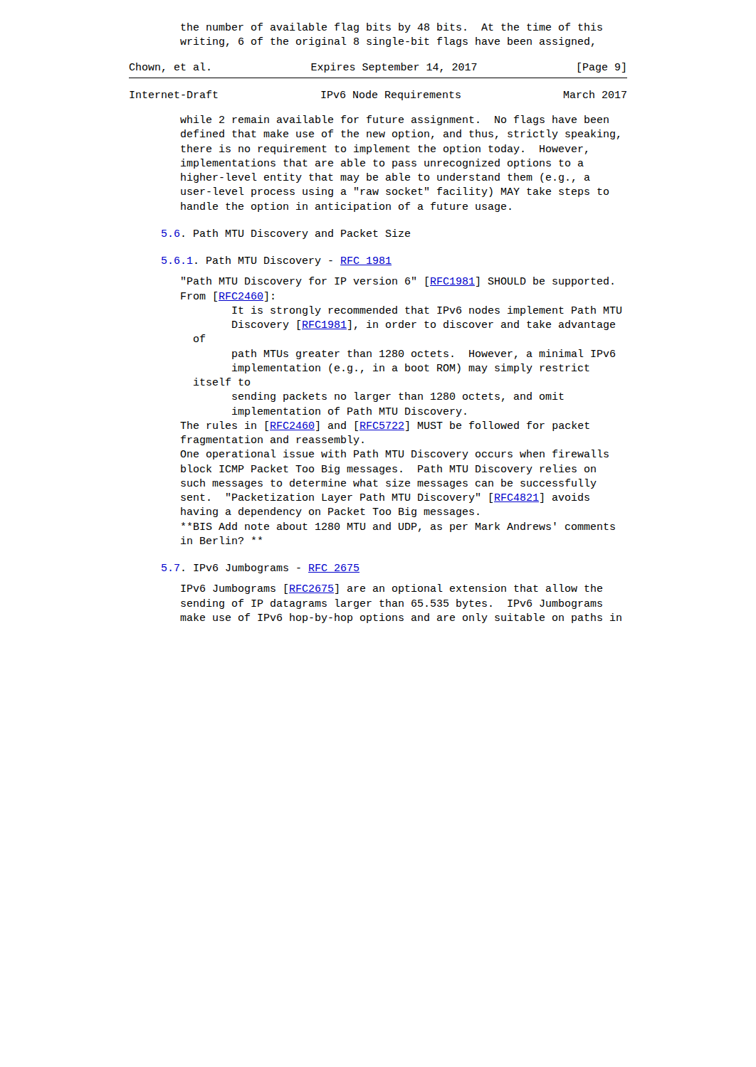the number of available flag bits by 48 bits.  At the time of this
   writing, 6 of the original 8 single-bit flags have been assigned,
Chown, et al. Expires September 14, 2017 [Page 9]
Internet-Draft IPv6 Node Requirements March 2017
   while 2 remain available for future assignment.  No flags have been
   defined that make use of the new option, and thus, strictly speaking,
   there is no requirement to implement the option today.  However,
   implementations that are able to pass unrecognized options to a
   higher-level entity that may be able to understand them (e.g., a
   user-level process using a "raw socket" facility) MAY take steps to
   handle the option in anticipation of a future usage.
5.6. Path MTU Discovery and Packet Size
5.6.1. Path MTU Discovery - RFC 1981
   "Path MTU Discovery for IP version 6" [RFC1981] SHOULD be supported.
   From [RFC2460]:
      It is strongly recommended that IPv6 nodes implement Path MTU
      Discovery [RFC1981], in order to discover and take advantage of
      path MTUs greater than 1280 octets.  However, a minimal IPv6
      implementation (e.g., in a boot ROM) may simply restrict itself to
      sending packets no larger than 1280 octets, and omit
      implementation of Path MTU Discovery.
   The rules in [RFC2460] and [RFC5722] MUST be followed for packet
   fragmentation and reassembly.
   One operational issue with Path MTU Discovery occurs when firewalls
   block ICMP Packet Too Big messages.  Path MTU Discovery relies on
   such messages to determine what size messages can be successfully
   sent.  "Packetization Layer Path MTU Discovery" [RFC4821] avoids
   having a dependency on Packet Too Big messages.
   **BIS Add note about 1280 MTU and UDP, as per Mark Andrews' comments
   in Berlin? **
5.7. IPv6 Jumbograms - RFC 2675
   IPv6 Jumbograms [RFC2675] are an optional extension that allow the
   sending of IP datagrams larger than 65.535 bytes.  IPv6 Jumbograms
   make use of IPv6 hop-by-hop options and are only suitable on paths in